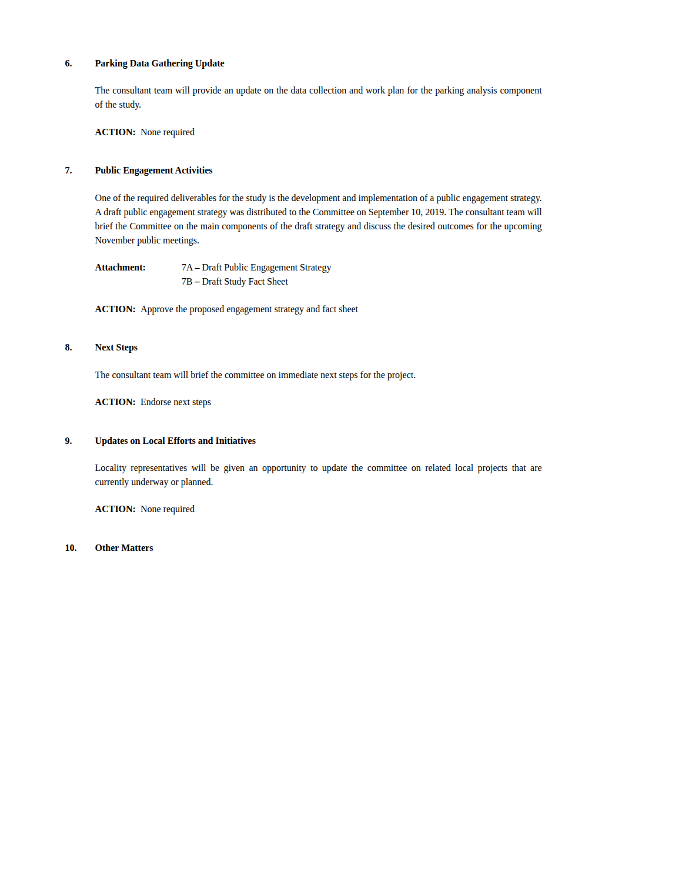6. Parking Data Gathering Update
The consultant team will provide an update on the data collection and work plan for the parking analysis component of the study.
ACTION: None required
7. Public Engagement Activities
One of the required deliverables for the study is the development and implementation of a public engagement strategy. A draft public engagement strategy was distributed to the Committee on September 10, 2019. The consultant team will brief the Committee on the main components of the draft strategy and discuss the desired outcomes for the upcoming November public meetings.
Attachment:
7A – Draft Public Engagement Strategy
7B – Draft Study Fact Sheet
ACTION: Approve the proposed engagement strategy and fact sheet
8. Next Steps
The consultant team will brief the committee on immediate next steps for the project.
ACTION: Endorse next steps
9. Updates on Local Efforts and Initiatives
Locality representatives will be given an opportunity to update the committee on related local projects that are currently underway or planned.
ACTION: None required
10. Other Matters